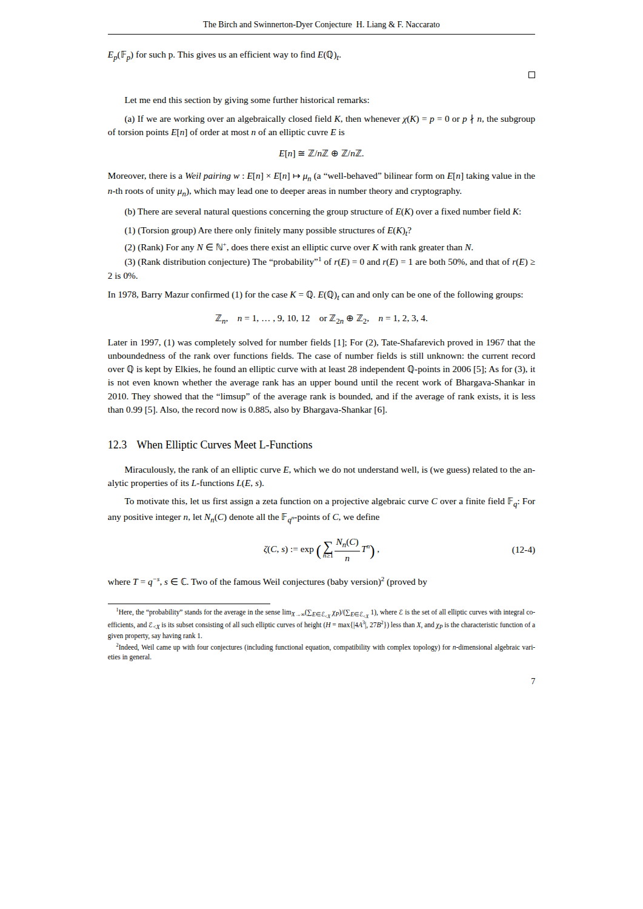The Birch and Swinnerton-Dyer Conjecture H. Liang & F. Naccarato
Ep(𝔽p) for such p. This gives us an efficient way to find E(ℚ)t.
Let me end this section by giving some further historical remarks:
(a) If we are working over an algebraically closed field K, then whenever χ(K) = p = 0 or p ∤ n, the subgroup of torsion points E[n] of order at most n of an elliptic cuvre E is
E[n] ≅ ℤ/n ℤ ⊕ ℤ/n ℤ.
Moreover, there is a Weil pairing w : E[n] × E[n] ↦ μn (a “well-behaved” bilinear form on E[n] taking value in the n-th roots of unity μn), which may lead one to deeper areas in number theory and cryptography.
(b) There are several natural questions concerning the group structure of E(K) over a fixed number field K:
(1) (Torsion group) Are there only finitely many possible structures of E(K)t?
(2) (Rank) For any N ∈ ℕ+, does there exist an elliptic curve over K with rank greater than N.
(3) (Rank distribution conjecture) The “probability”1 of r(E) = 0 and r(E) = 1 are both 50%, and that of r(E) ≥ 2 is 0%.
In 1978, Barry Mazur confirmed (1) for the case K = ℚ. E(ℚ)t can and only can be one of the following groups:
ℤn, n = 1, … , 9, 10, 12 or ℤ2n ⊕ ℤ2, n = 1, 2, 3, 4.
Later in 1997, (1) was completely solved for number fields [1]; For (2), Tate-Shafarevich proved in 1967 that the unboundedness of the rank over functions fields. The case of number fields is still unknown: the current record over ℚ is kept by Elkies, he found an elliptic curve with at least 28 independent ℚ-points in 2006 [5]; As for (3), it is not even known whether the average rank has an upper bound until the recent work of Bhargava-Shankar in 2010. They showed that the “limsup” of the average rank is bounded, and if the average of rank exists, it is less than 0.99 [5]. Also, the record now is 0.885, also by Bhargava-Shankar [6].
12.3 When Elliptic Curves Meet L-Functions
Miraculously, the rank of an elliptic curve E, which we do not understand well, is (we guess) related to the analytic properties of its L-functions L(E, s).
To motivate this, let us first assign a zeta function on a projective algebraic curve C over a finite field 𝔽q: For any positive integer n, let Nn(C) denote all the 𝔽qn-points of C, we define
ζ(C, s) := exp ( ∑n≥1 Nn(C) n Tn) , (12-4)
where T = q−s, s ∈ ℂ. Two of the famous Weil conjectures (baby version)2 (proved by
1Here, the “probability” stands for the average in the sense limX→∞(∑E∈ℰ<X χP)/(∑E∈ℰ<X 1), where ℰ is the set of all elliptic curves with integral coefficients, and ℰ<X is its subset consisting of all such elliptic curves of height (H = max{|4A3|, 27B2}) less than X, and χP is the characteristic function of a given property, say having rank 1.
2Indeed, Weil came up with four conjectures (including functional equation, compatibility with complex topology) for n-dimensional algebraic varieties in general.
7